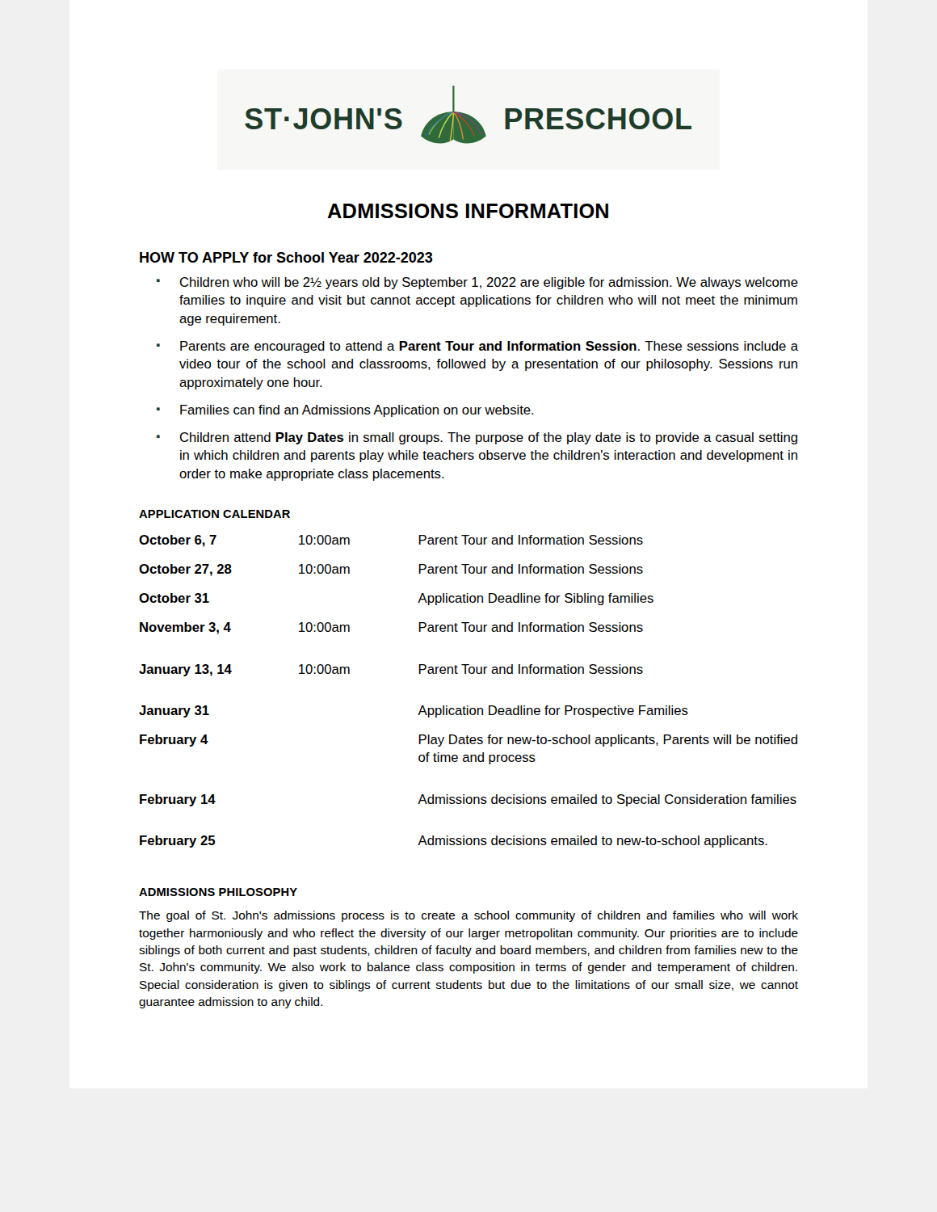ST·JOHN'S PRESCHOOL
ADMISSIONS INFORMATION
HOW TO APPLY for School Year 2022-2023
Children who will be 2½ years old by September 1, 2022 are eligible for admission. We always welcome families to inquire and visit but cannot accept applications for children who will not meet the minimum age requirement.
Parents are encouraged to attend a Parent Tour and Information Session. These sessions include a video tour of the school and classrooms, followed by a presentation of our philosophy. Sessions run approximately one hour.
Families can find an Admissions Application on our website.
Children attend Play Dates in small groups. The purpose of the play date is to provide a casual setting in which children and parents play while teachers observe the children's interaction and development in order to make appropriate class placements.
APPLICATION CALENDAR
| October 6, 7 | 10:00am | Parent Tour and Information Sessions |
| October 27, 28 | 10:00am | Parent Tour and Information Sessions |
| October 31 | | Application Deadline for Sibling families |
| November 3, 4 | 10:00am | Parent Tour and Information Sessions |
| January 13, 14 | 10:00am | Parent Tour and Information Sessions |
| January 31 | | Application Deadline for Prospective Families |
| February 4 | | Play Dates for new-to-school applicants, Parents will be notified of time and process |
| February 14 | | Admissions decisions emailed to Special Consideration families |
| February 25 | | Admissions decisions emailed to new-to-school applicants. |
ADMISSIONS PHILOSOPHY
The goal of St. John's admissions process is to create a school community of children and families who will work together harmoniously and who reflect the diversity of our larger metropolitan community. Our priorities are to include siblings of both current and past students, children of faculty and board members, and children from families new to the St. John's community. We also work to balance class composition in terms of gender and temperament of children. Special consideration is given to siblings of current students but due to the limitations of our small size, we cannot guarantee admission to any child.